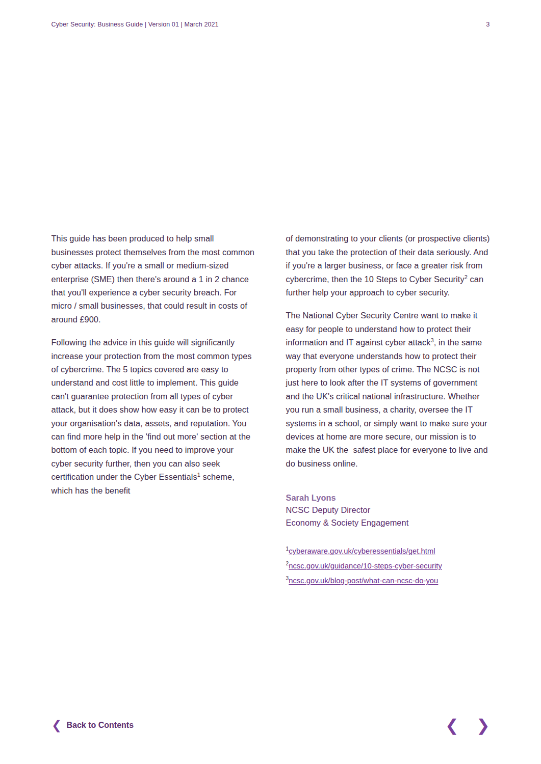Cyber Security: Business Guide | Version 01 | March 2021 3
This guide has been produced to help small businesses protect themselves from the most common cyber attacks. If you're a small or medium-sized enterprise (SME) then there's around a 1 in 2 chance that you'll experience a cyber security breach. For micro / small businesses, that could result in costs of around £900.
Following the advice in this guide will significantly increase your protection from the most common types of cybercrime. The 5 topics covered are easy to understand and cost little to implement. This guide can't guarantee protection from all types of cyber attack, but it does show how easy it can be to protect your organisation's data, assets, and reputation. You can find more help in the 'find out more' section at the bottom of each topic. If you need to improve your cyber security further, then you can also seek certification under the Cyber Essentials1 scheme, which has the benefit
of demonstrating to your clients (or prospective clients) that you take the protection of their data seriously. And if you're a larger business, or face a greater risk from cybercrime, then the 10 Steps to Cyber Security2 can further help your approach to cyber security.
The National Cyber Security Centre want to make it easy for people to understand how to protect their information and IT against cyber attack3, in the same way that everyone understands how to protect their property from other types of crime. The NCSC is not just here to look after the IT systems of government and the UK's critical national infrastructure. Whether you run a small business, a charity, oversee the IT systems in a school, or simply want to make sure your devices at home are more secure, our mission is to make the UK the safest place for everyone to live and do business online.
Sarah Lyons
NCSC Deputy Director
Economy & Society Engagement
1cyberaware.gov.uk/cyberessentials/get.html
2ncsc.gov.uk/guidance/10-steps-cyber-security
3ncsc.gov.uk/blog-post/what-can-ncsc-do-you
❮ Back to Contents ❮ ❯